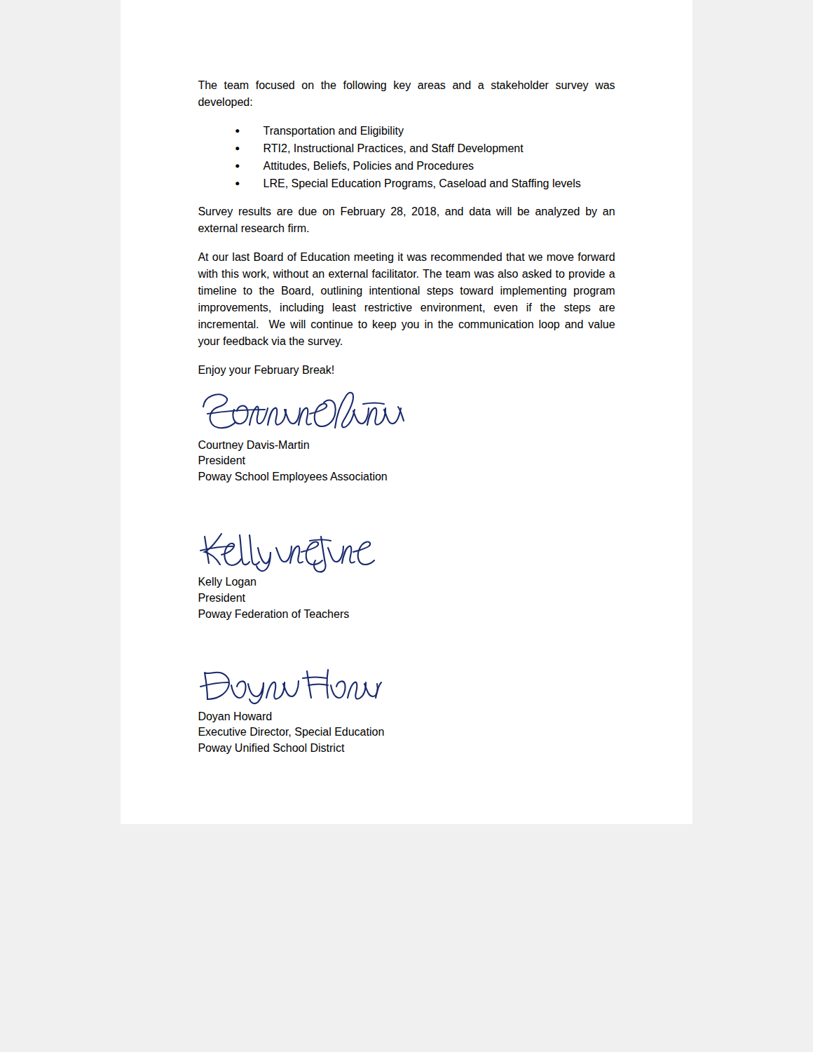The team focused on the following key areas and a stakeholder survey was developed:
Transportation and Eligibility
RTI2, Instructional Practices, and Staff Development
Attitudes, Beliefs, Policies and Procedures
LRE, Special Education Programs, Caseload and Staffing levels
Survey results are due on February 28, 2018, and data will be analyzed by an external research firm.
At our last Board of Education meeting it was recommended that we move forward with this work, without an external facilitator. The team was also asked to provide a timeline to the Board, outlining intentional steps toward implementing program improvements, including least restrictive environment, even if the steps are incremental. We will continue to keep you in the communication loop and value your feedback via the survey.
Enjoy your February Break!
Courtney Davis-Martin
President
Poway School Employees Association
Kelly Logan
President
Poway Federation of Teachers
Doyan Howard
Executive Director, Special Education
Poway Unified School District